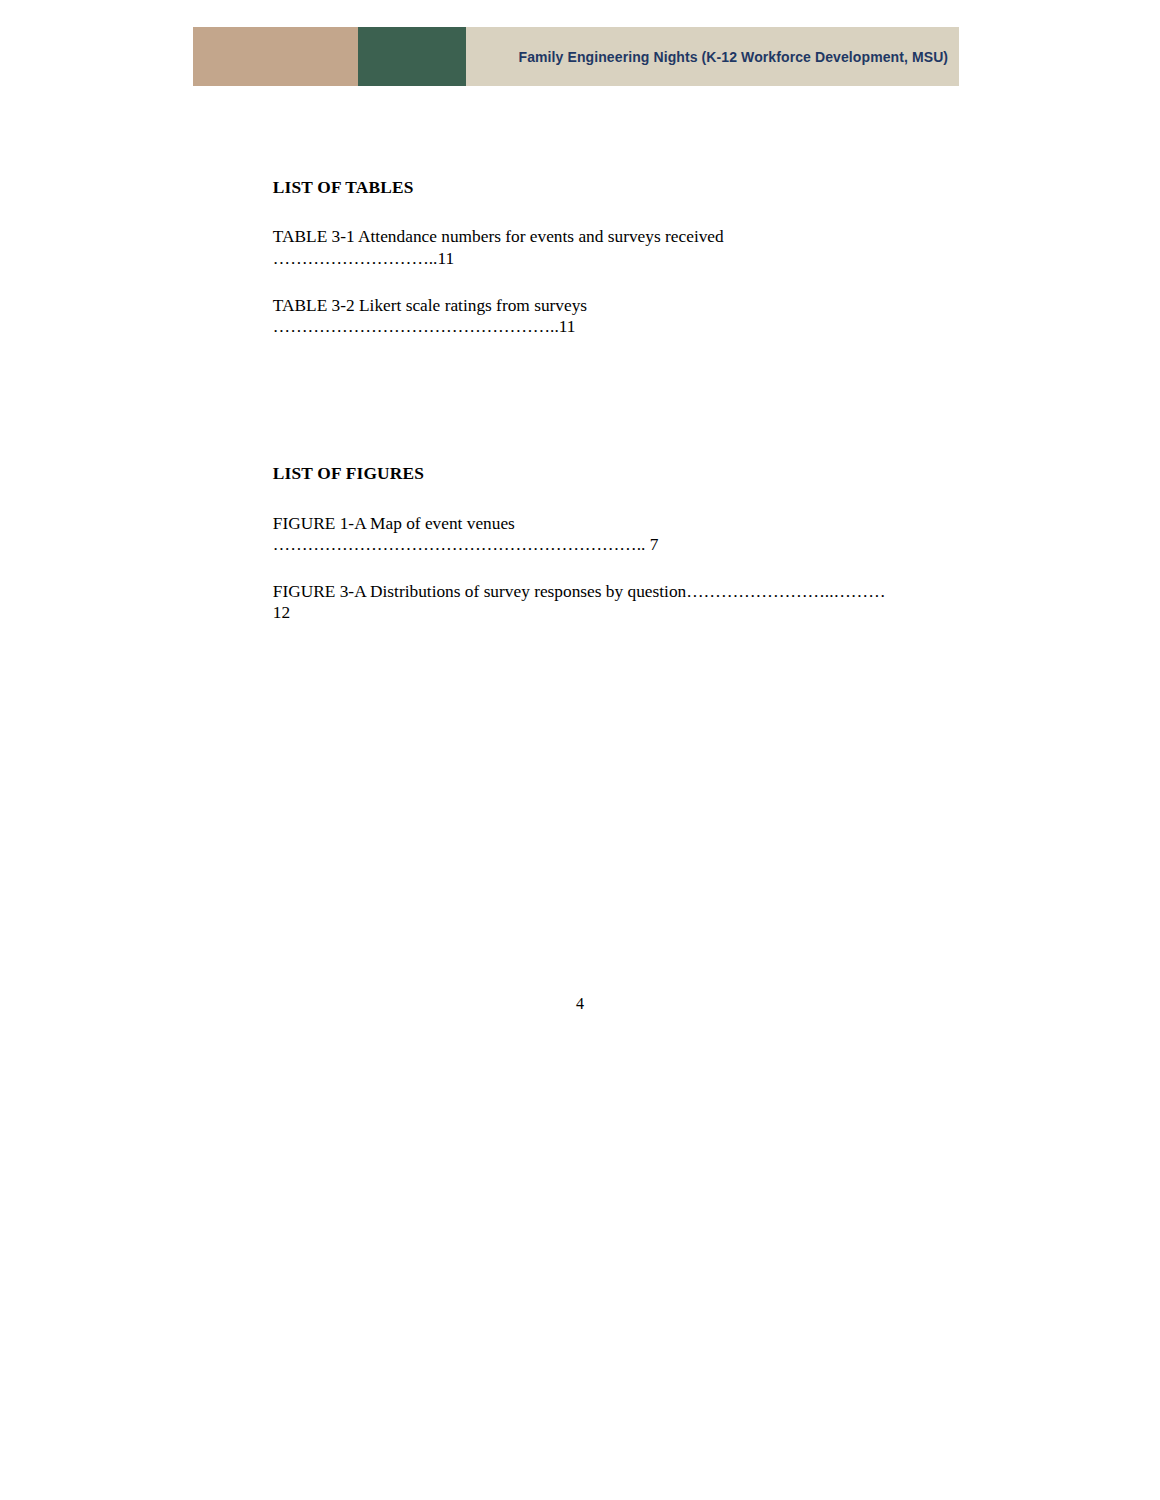Family Engineering Nights (K-12 Workforce Development, MSU)
LIST OF TABLES
TABLE 3-1 Attendance numbers for events and surveys received ………………………..11
TABLE 3-2 Likert scale ratings from surveys …………………………………………..11
LIST OF FIGURES
FIGURE 1-A Map of event venues ……………………………………………………….. 7
FIGURE 3-A Distributions of survey responses by question……………………..………12
4